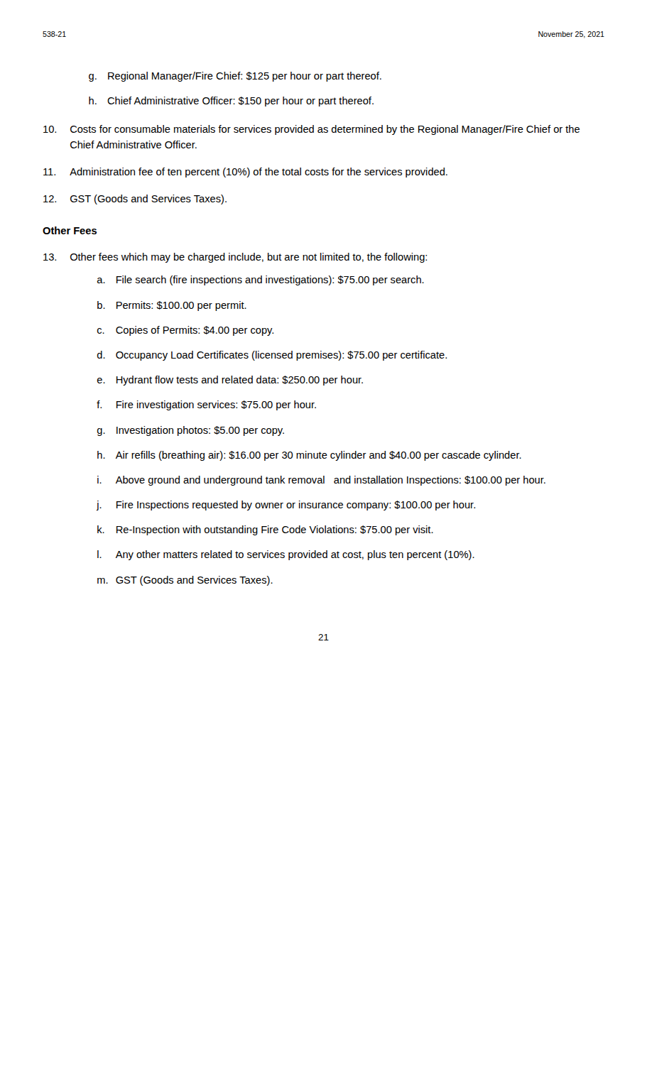538-21
November 25, 2021
g. Regional Manager/Fire Chief: $125 per hour or part thereof.
h. Chief Administrative Officer: $150 per hour or part thereof.
10. Costs for consumable materials for services provided as determined by the Regional Manager/Fire Chief or the Chief Administrative Officer.
11. Administration fee of ten percent (10%) of the total costs for the services provided.
12. GST (Goods and Services Taxes).
Other Fees
13. Other fees which may be charged include, but are not limited to, the following:
a. File search (fire inspections and investigations): $75.00 per search.
b. Permits: $100.00 per permit.
c. Copies of Permits: $4.00 per copy.
d. Occupancy Load Certificates (licensed premises): $75.00 per certificate.
e. Hydrant flow tests and related data: $250.00 per hour.
f. Fire investigation services: $75.00 per hour.
g. Investigation photos: $5.00 per copy.
h. Air refills (breathing air): $16.00 per 30 minute cylinder and $40.00 per cascade cylinder.
i. Above ground and underground tank removal and installation Inspections: $100.00 per hour.
j. Fire Inspections requested by owner or insurance company: $100.00 per hour.
k. Re-Inspection with outstanding Fire Code Violations: $75.00 per visit.
l. Any other matters related to services provided at cost, plus ten percent (10%).
m. GST (Goods and Services Taxes).
21